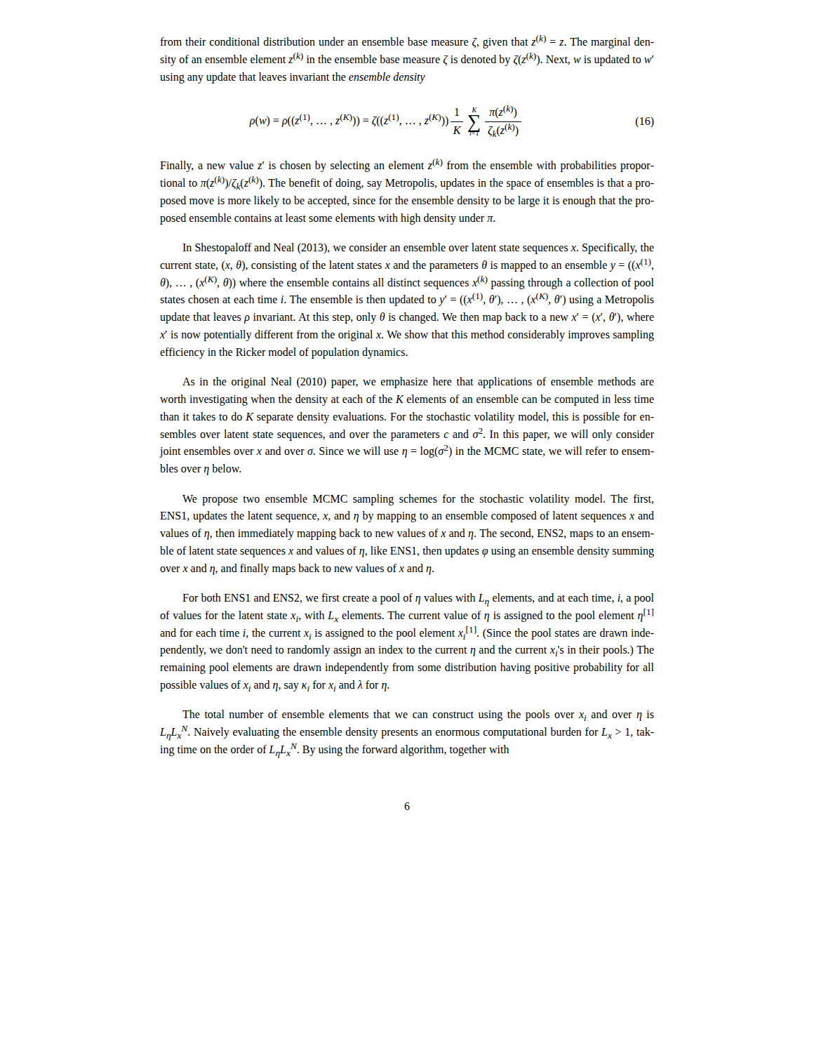from their conditional distribution under an ensemble base measure ζ, given that z(k) = z. The marginal density of an ensemble element z(k) in the ensemble base measure ζ is denoted by ζ(z(k)). Next, w is updated to w′ using any update that leaves invariant the ensemble density
ρ(w) = ρ((z(1), … , z(K))) = ζ((z(1), … , z(K)))1 K K∑i=1 π(z(k)) ζk(z(k)) (16)
Finally, a new value z′ is chosen by selecting an element z(k) from the ensemble with probabilities proportional to π(z(k))/ζk(z(k)). The benefit of doing, say Metropolis, updates in the space of ensembles is that a proposed move is more likely to be accepted, since for the ensemble density to be large it is enough that the proposed ensemble contains at least some elements with high density under π.
In Shestopaloff and Neal (2013), we consider an ensemble over latent state sequences x. Specifically, the current state, (x, θ), consisting of the latent states x and the parameters θ is mapped to an ensemble y = ((x(1), θ), … , (x(K), θ)) where the ensemble contains all distinct sequences x(k) passing through a collection of pool states chosen at each time i. The ensemble is then updated to y′ = ((x(1), θ′), … , (x(K), θ′) using a Metropolis update that leaves ρ invariant. At this step, only θ is changed. We then map back to a new x′ = (x′, θ′), where x′ is now potentially different from the original x. We show that this method considerably improves sampling efficiency in the Ricker model of population dynamics.
As in the original Neal (2010) paper, we emphasize here that applications of ensemble methods are worth investigating when the density at each of the K elements of an ensemble can be computed in less time than it takes to do K separate density evaluations. For the stochastic volatility model, this is possible for ensembles over latent state sequences, and over the parameters c and σ2. In this paper, we will only consider joint ensembles over x and over σ. Since we will use η = log(σ2) in the MCMC state, we will refer to ensembles over η below.
We propose two ensemble MCMC sampling schemes for the stochastic volatility model. The first, ENS1, updates the latent sequence, x, and η by mapping to an ensemble composed of latent sequences x and values of η, then immediately mapping back to new values of x and η. The second, ENS2, maps to an ensemble of latent state sequences x and values of η, like ENS1, then updates φ using an ensemble density summing over x and η, and finally maps back to new values of x and η.
For both ENS1 and ENS2, we first create a pool of η values with Lη elements, and at each time, i, a pool of values for the latent state xi, with Lx elements. The current value of η is assigned to the pool element η[1] and for each time i, the current xi is assigned to the pool element xi[1]. (Since the pool states are drawn independently, we don't need to randomly assign an index to the current η and the current xi's in their pools.) The remaining pool elements are drawn independently from some distribution having positive probability for all possible values of xi and η, say κi for xi and λ for η.
The total number of ensemble elements that we can construct using the pools over xi and over η is LηLxN. Naively evaluating the ensemble density presents an enormous computational burden for Lx > 1, taking time on the order of LηLxN. By using the forward algorithm, together with
6